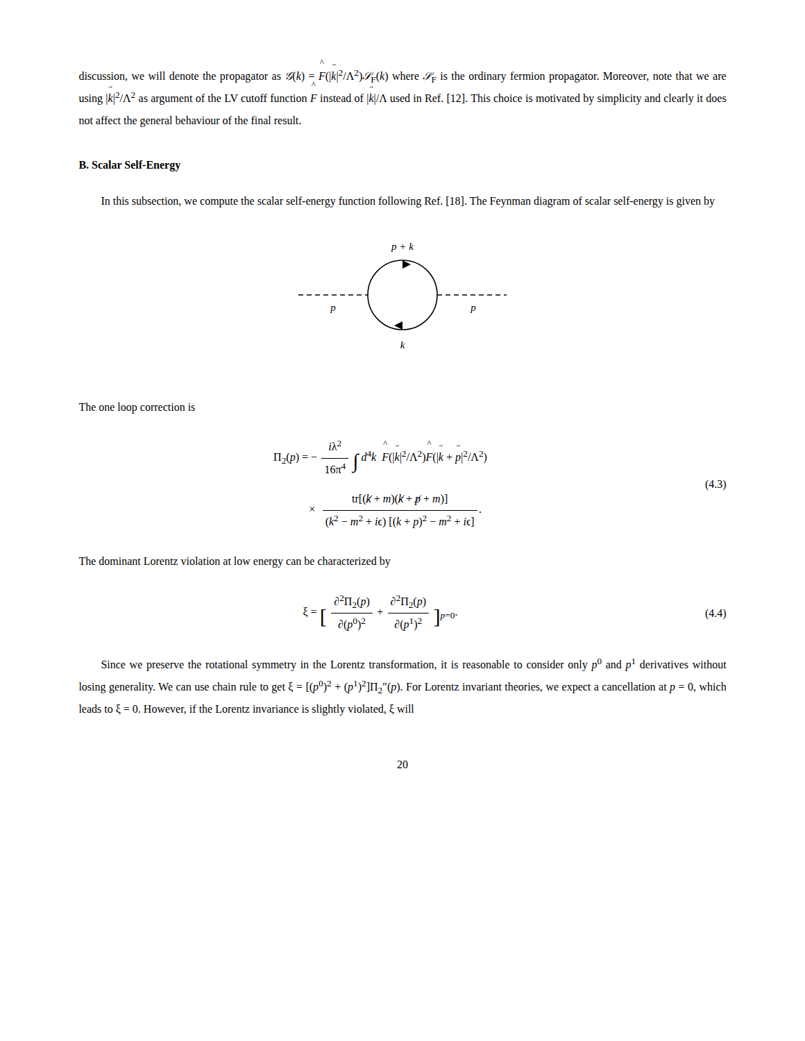discussion, we will denote the propagator as 𝒢(k) = F(|k|2/Λ2)𝒮F(k) where 𝒮F is the ordinary fermion propagator. Moreover, note that we are using |k|2/Λ2 as argument of the LV cutoff function F instead of |k|/Λ used in Ref. [12]. This choice is motivated by simplicity and clearly it does not affect the general behaviour of the final result.
B. Scalar Self-Energy
In this subsection, we compute the scalar self-energy function following Ref. [18]. The Feynman diagram of scalar self-energy is given by
p + k k p p
The one loop correction is
Π2(p) = − iλ216π4 ∫ d4k F(|k|2/Λ2)F(|k + p|2/Λ2)
× tr[(k + m)(k + p + m)] (k2 − m2 + iϵ) [(k + p)2 − m2 + iϵ] .
(4.3)
The dominant Lorentz violation at low energy can be characterized by
ξ = [ ∂2Π2(p) ∂(p0)2 + ∂2Π2(p) ∂(p1)2 ]p=0.
(4.4)
Since we preserve the rotational symmetry in the Lorentz transformation, it is reasonable to consider only p0 and p1 derivatives without losing generality. We can use chain rule to get ξ = [(p0)2 + (p1)2]Π2″(p). For Lorentz invariant theories, we expect a cancellation at p = 0, which leads to ξ = 0. However, if the Lorentz invariance is slightly violated, ξ will
20